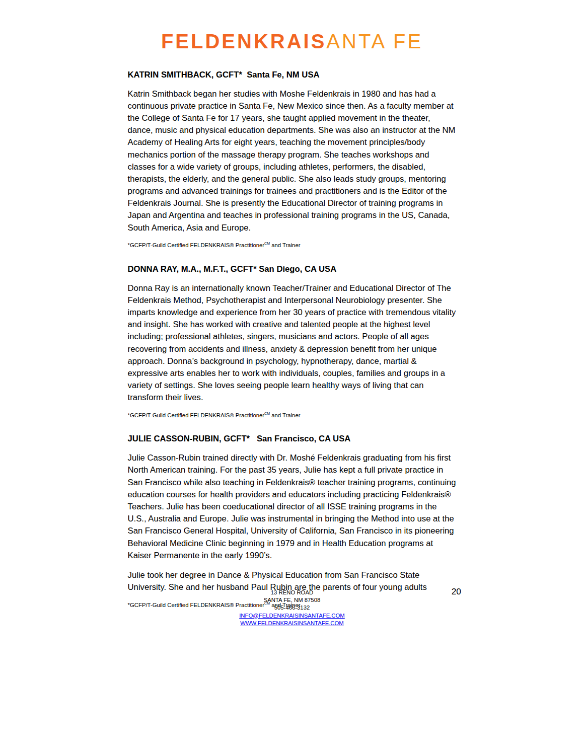FELDENKRAIS ANTA FE
KATRIN SMITHBACK, GCFT* Santa Fe, NM USA
Katrin Smithback began her studies with Moshe Feldenkrais in 1980 and has had a continuous private practice in Santa Fe, New Mexico since then. As a faculty member at the College of Santa Fe for 17 years, she taught applied movement in the theater, dance, music and physical education departments. She was also an instructor at the NM Academy of Healing Arts for eight years, teaching the movement principles/body mechanics portion of the massage therapy program. She teaches workshops and classes for a wide variety of groups, including athletes, performers, the disabled, therapists, the elderly, and the general public. She also leads study groups, mentoring programs and advanced trainings for trainees and practitioners and is the Editor of the Feldenkrais Journal. She is presently the Educational Director of training programs in Japan and Argentina and teaches in professional training programs in the US, Canada, South America, Asia and Europe.
*GCFP/T-Guild Certified FELDENKRAIS® PractitionerCM and Trainer
DONNA RAY, M.A., M.F.T., GCFT* San Diego, CA USA
Donna Ray is an internationally known Teacher/Trainer and Educational Director of The Feldenkrais Method, Psychotherapist and Interpersonal Neurobiology presenter. She imparts knowledge and experience from her 30 years of practice with tremendous vitality and insight. She has worked with creative and talented people at the highest level including; professional athletes, singers, musicians and actors. People of all ages recovering from accidents and illness, anxiety & depression benefit from her unique approach. Donna’s background in psychology, hypnotherapy, dance, martial & expressive arts enables her to work with individuals, couples, families and groups in a variety of settings. She loves seeing people learn healthy ways of living that can transform their lives.
*GCFP/T-Guild Certified FELDENKRAIS® PractitionerCM and Trainer
JULIE CASSON-RUBIN, GCFT* San Francisco, CA USA
Julie Casson-Rubin trained directly with Dr. Moshé Feldenkrais graduating from his first North American training. For the past 35 years, Julie has kept a full private practice in San Francisco while also teaching in Feldenkrais® teacher training programs, continuing education courses for health providers and educators including practicing Feldenkrais® Teachers. Julie has been coeducational director of all ISSE training programs in the U.S., Australia and Europe. Julie was instrumental in bringing the Method into use at the San Francisco General Hospital, University of California, San Francisco in its pioneering Behavioral Medicine Clinic beginning in 1979 and in Health Education programs at Kaiser Permanente in the early 1990’s.
Julie took her degree in Dance & Physical Education from San Francisco State University. She and her husband Paul Rubin are the parents of four young adults
*GCFP/T-Guild Certified FELDENKRAIS® PractitionerCM and Trainer
20
13 RENO ROAD
SANTA FE, NM 87508
505-466-3132
INFO@FELDENKRAISINSANTAFE.COM
WWW.FELDENKRAISINSANTAFE.COM